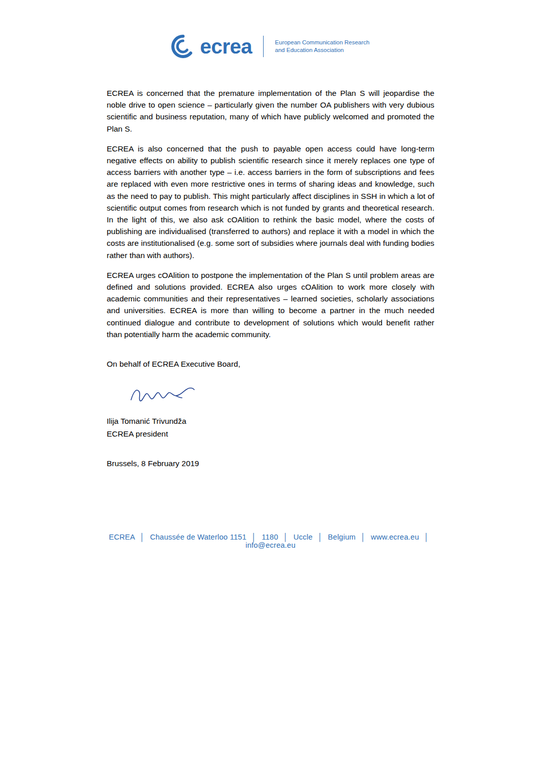ecrea
European Communication Research
and Education Association
ECREA is concerned that the premature implementation of the Plan S will jeopardise the noble drive to open science – particularly given the number OA publishers with very dubious scientific and business reputation, many of which have publicly welcomed and promoted the Plan S.
ECREA is also concerned that the push to payable open access could have long-term negative effects on ability to publish scientific research since it merely replaces one type of access barriers with another type – i.e. access barriers in the form of subscriptions and fees are replaced with even more restrictive ones in terms of sharing ideas and knowledge, such as the need to pay to publish. This might particularly affect disciplines in SSH in which a lot of scientific output comes from research which is not funded by grants and theoretical research. In the light of this, we also ask cOAlition to rethink the basic model, where the costs of publishing are individualised (transferred to authors) and replace it with a model in which the costs are institutionalised (e.g. some sort of subsidies where journals deal with funding bodies rather than with authors).
ECREA urges cOAlition to postpone the implementation of the Plan S until problem areas are defined and solutions provided. ECREA also urges cOAlition to work more closely with academic communities and their representatives – learned societies, scholarly associations and universities. ECREA is more than willing to become a partner in the much needed continued dialogue and contribute to development of solutions which would benefit rather than potentially harm the academic community.
On behalf of ECREA Executive Board,
Ilija Tomanić Trivundža
ECREA president
Brussels, 8 February 2019
ECREA │ Chaussée de Waterloo 1151 │ 1180 │ Uccle │ Belgium │ www.ecrea.eu │ info@ecrea.eu